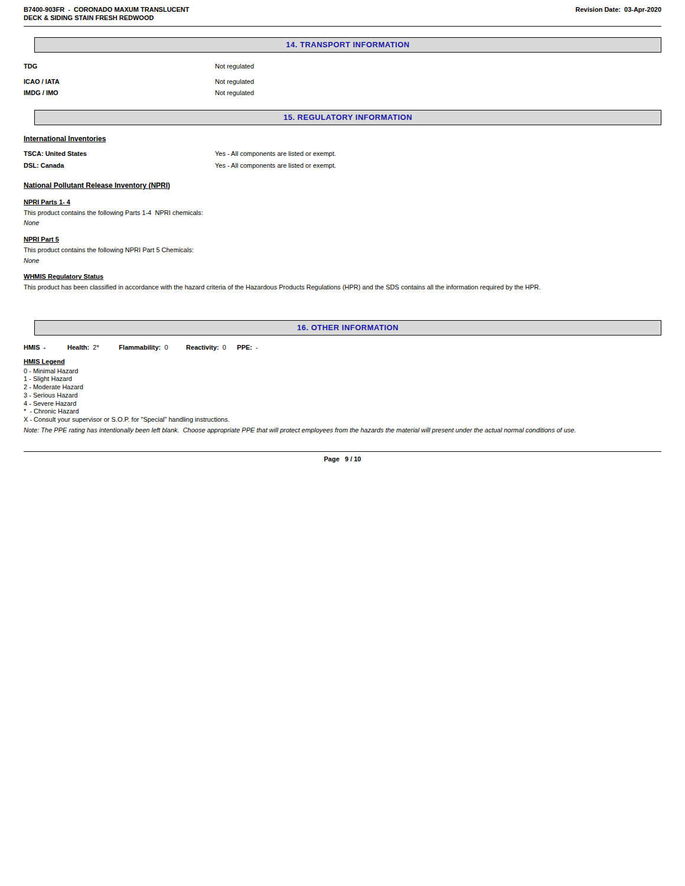B7400-903FR - CORONADO MAXUM TRANSLUCENT
DECK & SIDING STAIN FRESH REDWOOD
Revision Date: 03-Apr-2020
14. TRANSPORT INFORMATION
| TDG | Not regulated |
| ICAO / IATA | Not regulated |
| IMDG / IMO | Not regulated |
15. REGULATORY INFORMATION
International Inventories
| TSCA: United States | Yes - All components are listed or exempt. |
| DSL: Canada | Yes - All components are listed or exempt. |
National Pollutant Release Inventory (NPRI)
NPRI Parts 1- 4
This product contains the following Parts 1-4 NPRI chemicals:
None
NPRI Part 5
This product contains the following NPRI Part 5 Chemicals:
None
WHMIS Regulatory Status
This product has been classified in accordance with the hazard criteria of the Hazardous Products Regulations (HPR) and the SDS contains all the information required by the HPR.
16. OTHER INFORMATION
HMIS - Health: 2* Flammability: 0 Reactivity: 0 PPE: -
HMIS Legend
0 - Minimal Hazard
1 - Slight Hazard
2 - Moderate Hazard
3 - Serious Hazard
4 - Severe Hazard
* - Chronic Hazard
X - Consult your supervisor or S.O.P. for "Special" handling instructions.
Note: The PPE rating has intentionally been left blank. Choose appropriate PPE that will protect employees from the hazards the material will present under the actual normal conditions of use.
Page 9 / 10